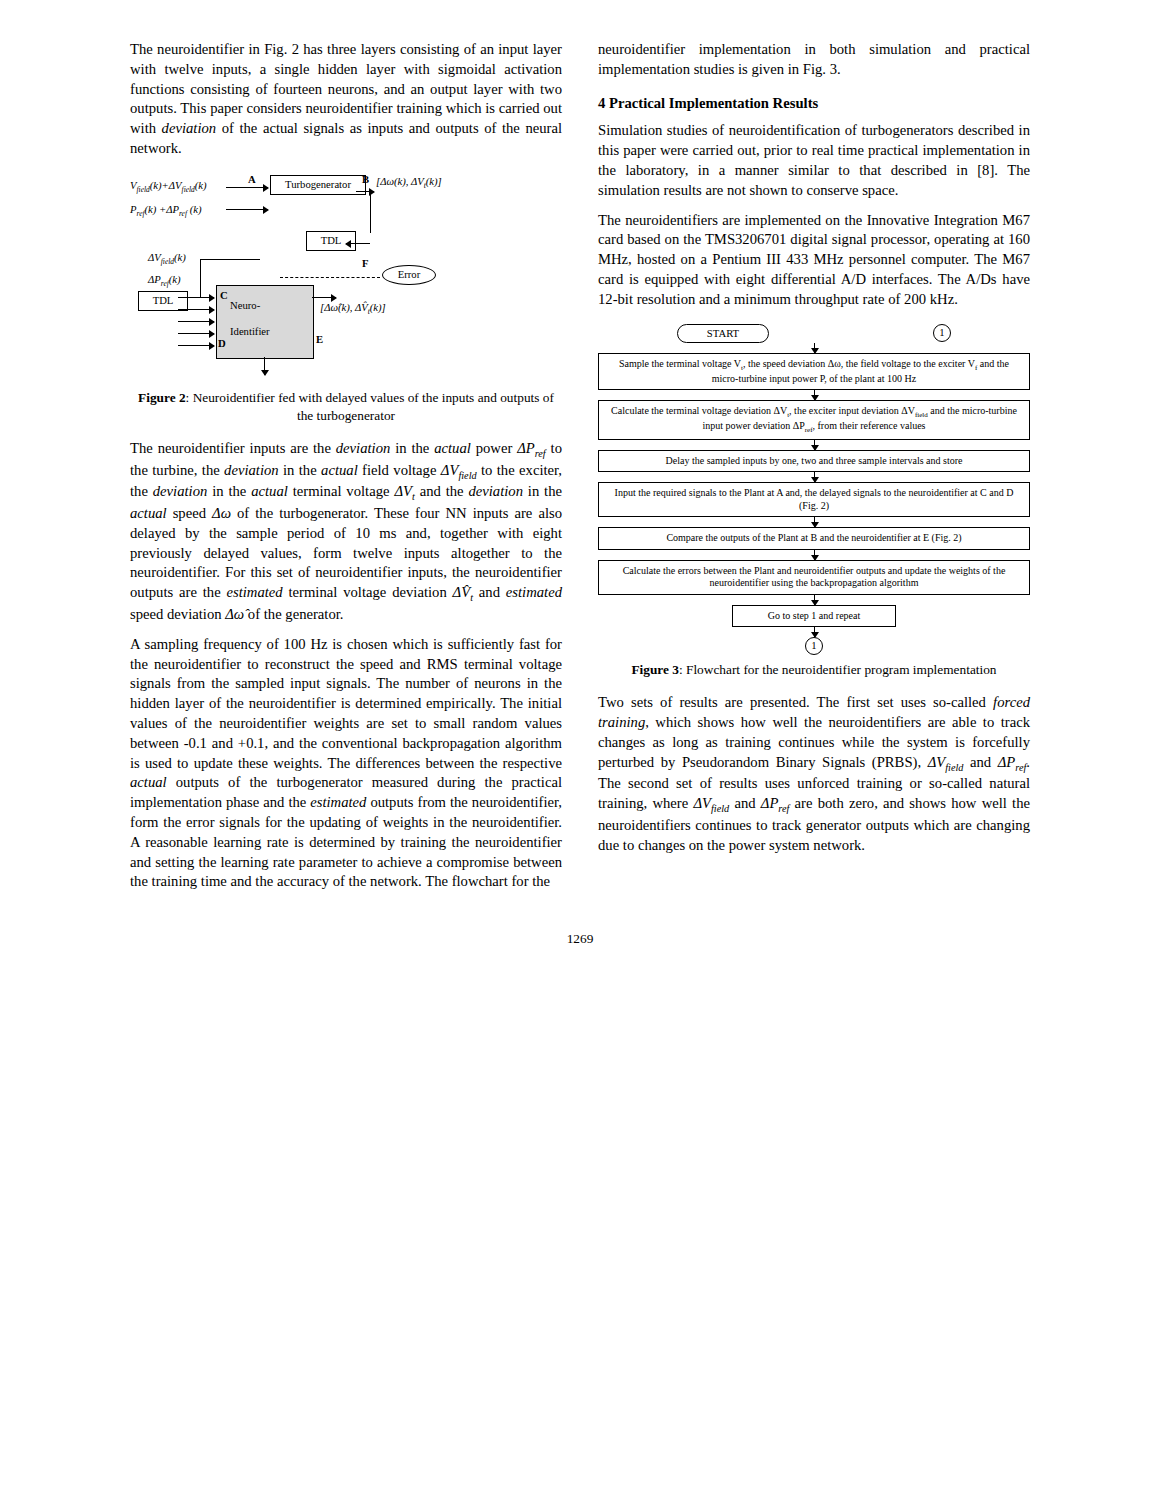The neuroidentifier in Fig. 2 has three layers consisting of an input layer with twelve inputs, a single hidden layer with sigmoidal activation functions consisting of fourteen neurons, and an output layer with two outputs. This paper considers neuroidentifier training which is carried out with deviation of the actual signals as inputs and outputs of the neural network.
Vfield(k)+ΔVfield(k)
A
Turbogenerator
B
[Δω(k), ΔVt(k)]
Pref(k) +ΔPref (k)
TDL
ΔVfield(k)
ΔPref(k)
F
Error
TDL
C
Neuro-
Identifier
D
E
[Δω̂(k), ΔV̂t(k)]
Figure 2: Neuroidentifier fed with delayed values of the inputs and outputs of the turbogenerator
The neuroidentifier inputs are the deviation in the actual power ΔPref to the turbine, the deviation in the actual field voltage ΔVfield to the exciter, the deviation in the actual terminal voltage ΔVt and the deviation in the actual speed Δω of the turbogenerator. These four NN inputs are also delayed by the sample period of 10 ms and, together with eight previously delayed values, form twelve inputs altogether to the neuroidentifier. For this set of neuroidentifier inputs, the neuroidentifier outputs are the estimated terminal voltage deviation ΔV̂t and estimated speed deviation Δω̂ of the generator.
A sampling frequency of 100 Hz is chosen which is sufficiently fast for the neuroidentifier to reconstruct the speed and RMS terminal voltage signals from the sampled input signals. The number of neurons in the hidden layer of the neuroidentifier is determined empirically. The initial values of the neuroidentifier weights are set to small random values between -0.1 and +0.1, and the conventional backpropagation algorithm is used to update these weights. The differences between the respective actual outputs of the turbogenerator measured during the practical implementation phase and the estimated outputs from the neuroidentifier, form the error signals for the updating of weights in the neuroidentifier. A reasonable learning rate is determined by training the neuroidentifier and setting the learning rate parameter to achieve a compromise between the training time and the accuracy of the network. The flowchart for the
neuroidentifier implementation in both simulation and practical implementation studies is given in Fig. 3.
4 Practical Implementation Results
Simulation studies of neuroidentification of turbogenerators described in this paper were carried out, prior to real time practical implementation in the laboratory, in a manner similar to that described in [8]. The simulation results are not shown to conserve space.
The neuroidentifiers are implemented on the Innovative Integration M67 card based on the TMS3206701 digital signal processor, operating at 160 MHz, hosted on a Pentium III 433 MHz personnel computer. The M67 card is equipped with eight differential A/D interfaces. The A/Ds have 12-bit resolution and a minimum throughput rate of 200 kHz.
START
1
Sample the terminal voltage Vt, the speed deviation Δω, the field voltage to the exciter Vf and the micro-turbine input power P, of the plant at 100 Hz
Calculate the terminal voltage deviation ΔVt, the exciter input deviation ΔVfield and the micro-turbine input power deviation ΔPref, from their reference values
Delay the sampled inputs by one, two and three sample intervals and store
Input the required signals to the Plant at A and, the delayed signals to the neuroidentifier at C and D (Fig. 2)
Compare the outputs of the Plant at B and the neuroidentifier at E (Fig. 2)
Calculate the errors between the Plant and neuroidentifier outputs and update the weights of the neuroidentifier using the backpropagation algorithm
Go to step 1 and repeat
1
Figure 3: Flowchart for the neuroidentifier program implementation
Two sets of results are presented. The first set uses so-called forced training, which shows how well the neuroidentifiers are able to track changes as long as training continues while the system is forcefully perturbed by Pseudorandom Binary Signals (PRBS), ΔVfield and ΔPref. The second set of results uses unforced training or so-called natural training, where ΔVfield and ΔPref are both zero, and shows how well the neuroidentifiers continues to track generator outputs which are changing due to changes on the power system network.
1269